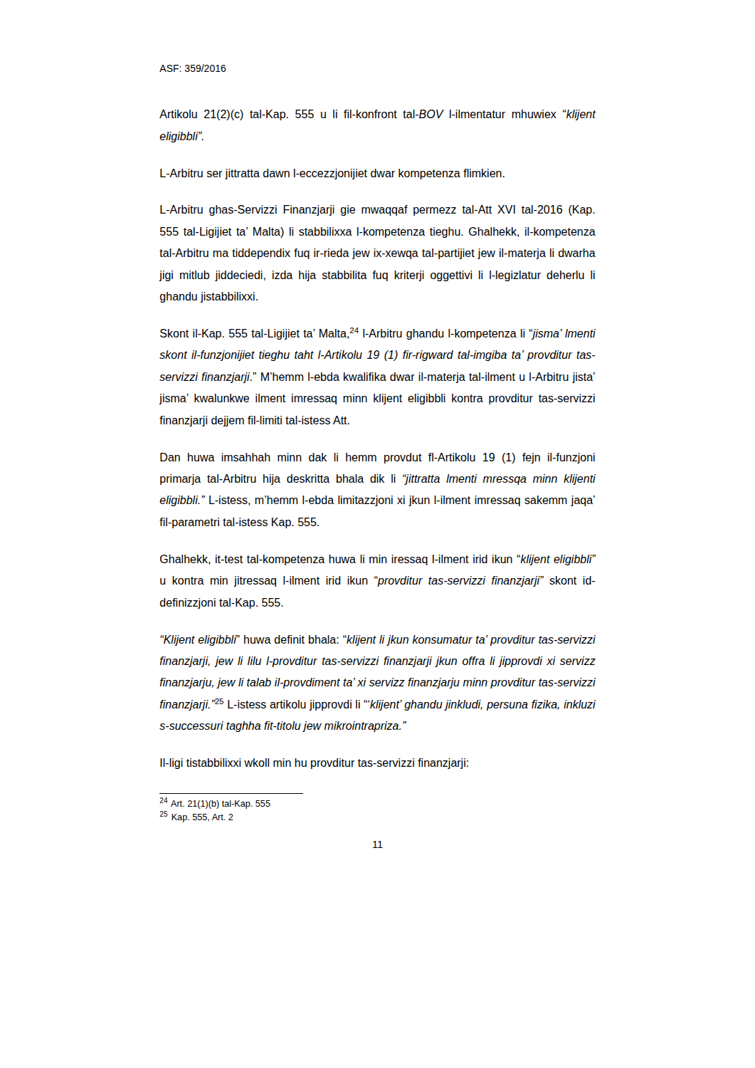ASF: 359/2016
Artikolu 21(2)(c) tal-Kap. 555 u li fil-konfront tal-BOV l-ilmentatur mhuwiex “klijent eligibbli”.
L-Arbitru ser jittratta dawn l-eccezzjonijiet dwar kompetenza flimkien.
L-Arbitru ghas-Servizzi Finanzjarji gie mwaqqaf permezz tal-Att XVI tal-2016 (Kap. 555 tal-Ligijiet ta’ Malta) li stabbilixxa l-kompetenza tieghu. Ghalhekk, il-kompetenza tal-Arbitru ma tiddependix fuq ir-rieda jew ix-xewqa tal-partijiet jew il-materja li dwarha jigi mitlub jiddeciedi, izda hija stabbilita fuq kriterji oggettivi li l-legizlatur deherlu li ghandu jistabbilixxi.
Skont il-Kap. 555 tal-Ligijiet ta’ Malta,24 l-Arbitru ghandu l-kompetenza li “jisma’ lmenti skont il-funzjonijiet tieghu taht l-Artikolu 19 (1) fir-rigward tal-imgiba ta’ provditur tas-servizzi finanzjarji.” M’hemm l-ebda kwalifika dwar il-materja tal-ilment u l-Arbitru jista’ jisma’ kwalunkwe ilment imressaq minn klijent eligibbli kontra provditur tas-servizzi finanzjarji dejjem fil-limiti tal-istess Att.
Dan huwa imsahhah minn dak li hemm provdut fl-Artikolu 19 (1) fejn il-funzjoni primarja tal-Arbitru hija deskritta bhala dik li “jittratta lmenti mressqa minn klijenti eligibbli.” L-istess, m’hemm l-ebda limitazzjoni xi jkun l-ilment imressaq sakemm jaqa’ fil-parametri tal-istess Kap. 555.
Ghalhekk, it-test tal-kompetenza huwa li min iressaq l-ilment irid ikun “klijent eligibbli” u kontra min jitressaq l-ilment irid ikun “provditur tas-servizzi finanzjarji” skont id-definizzjoni tal-Kap. 555.
“Klijent eligibbli” huwa definit bhala: “klijent li jkun konsumatur ta’ provditur tas-servizzi finanzjarji, jew li lilu l-provditur tas-servizzi finanzjarji jkun offra li jipprovdi xi servizz finanzjarju, jew li talab il-provdiment ta’ xi servizz finanzjarju minn provditur tas-servizzi finanzjarji.”25 L-istess artikolu jipprovdi li “‘klijent’ ghandu jinkludi, persuna fizika, inkluzi s-successuri taghha fit-titolu jew mikrointrapriza.”
Il-ligi tistabbilixxi wkoll min hu provditur tas-servizzi finanzjarji:
24 Art. 21(1)(b) tal-Kap. 555
25 Kap. 555, Art. 2
11